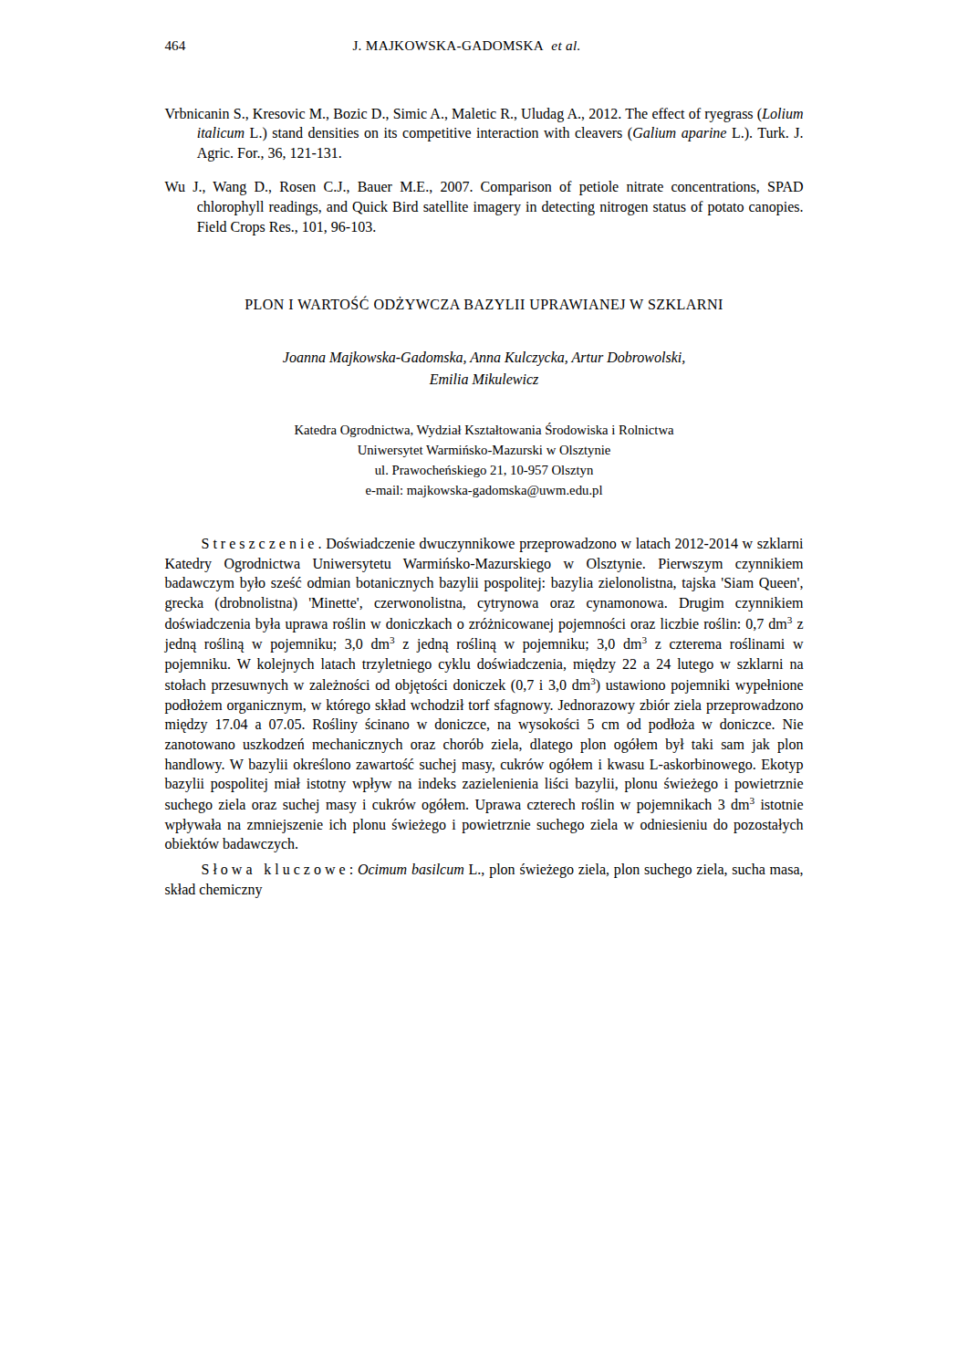464 J. MAJKOWSKA-GADOMSKA et al.
Vrbnicanin S., Kresovic M., Bozic D., Simic A., Maletic R., Uludag A., 2012. The effect of ryegrass (Lolium italicum L.) stand densities on its competitive interaction with cleavers (Galium aparine L.). Turk. J. Agric. For., 36, 121-131.
Wu J., Wang D., Rosen C.J., Bauer M.E., 2007. Comparison of petiole nitrate concentrations, SPAD chlorophyll readings, and Quick Bird satellite imagery in detecting nitrogen status of potato canopies. Field Crops Res., 101, 96-103.
PLON I WARTOŚĆ ODŻYWCZA BAZYLII UPRAWIANEJ W SZKLARNI
Joanna Majkowska-Gadomska, Anna Kulczycka, Artur Dobrowolski,
Emilia Mikulewicz
Katedra Ogrodnictwa, Wydział Kształtowania Środowiska i Rolnictwa
Uniwersytet Warmińsko-Mazurski w Olsztynie
ul. Prawocheńskiego 21, 10-957 Olsztyn
e-mail: majkowska-gadomska@uwm.edu.pl
Streszczenie. Doświadczenie dwuczynnikowe przeprowadzono w latach 2012-2014 w szklarni Katedry Ogrodnictwa Uniwersytetu Warmińsko-Mazurskiego w Olsztynie. Pierwszym czynnikiem badawczym było sześć odmian botanicznych bazylii pospolitej: bazylia zielonolistna, tajska 'Siam Queen', grecka (drobnolistna) 'Minette', czerwonolistna, cytrynowa oraz cynamonowa. Drugim czynnikiem doświadczenia była uprawa roślin w doniczkach o zróżnicowanej pojemności oraz liczbie roślin: 0,7 dm3 z jedną rośliną w pojemniku; 3,0 dm3 z jedną rośliną w pojemniku; 3,0 dm3 z czterema roślinami w pojemniku. W kolejnych latach trzyletniego cyklu doświadczenia, między 22 a 24 lutego w szklarni na stołach przesuwnych w zależności od objętości doniczek (0,7 i 3,0 dm3) ustawiono pojemniki wypełnione podłożem organicznym, w którego skład wchodził torf sfagnowy. Jednorazowy zbiór ziela przeprowadzono między 17.04 a 07.05. Rośliny ścinano w doniczce, na wysokości 5 cm od podłoża w doniczce. Nie zanotowano uszkodzeń mechanicznych oraz chorób ziela, dlatego plon ogółem był taki sam jak plon handlowy. W bazylii określono zawartość suchej masy, cukrów ogółem i kwasu L-askorbinowego. Ekotyp bazylii pospolitej miał istotny wpływ na indeks zazielenienia liści bazylii, plonu świeżego i powietrznie suchego ziela oraz suchej masy i cukrów ogółem. Uprawa czterech roślin w pojemnikach 3 dm3 istotnie wpływała na zmniejszenie ich plonu świeżego i powietrznie suchego ziela w odniesieniu do pozostałych obiektów badawczych.
Słowa kluczowe: Ocimum basilcum L., plon świeżego ziela, plon suchego ziela, sucha masa, skład chemiczny